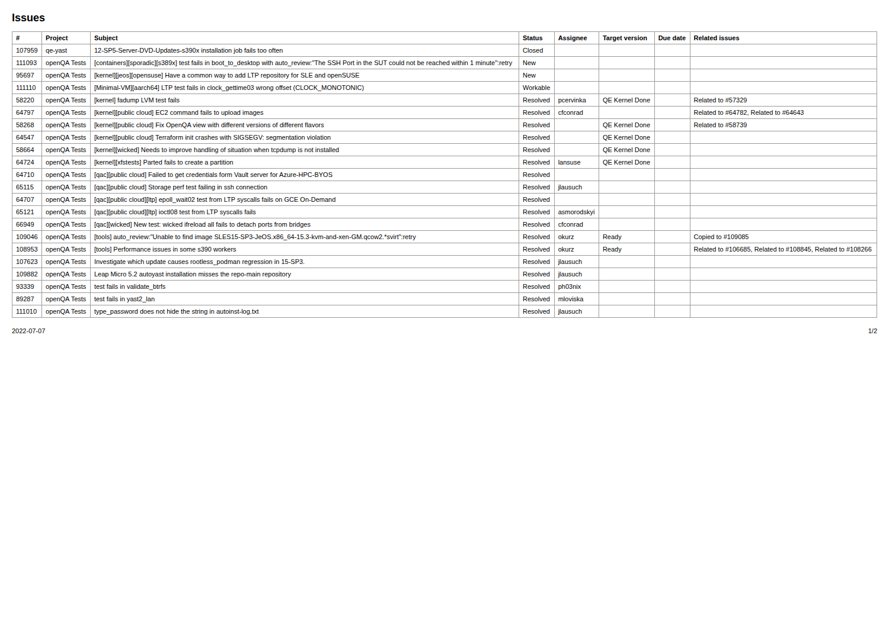Issues
| # | Project | Subject | Status | Assignee | Target version | Due date | Related issues |
| --- | --- | --- | --- | --- | --- | --- | --- |
| 107959 | qe-yast | 12-SP5-Server-DVD-Updates-s390x installation job fails too often | Closed | | | | |
| 111093 | openQA Tests | [containers][sporadic][s389x] test fails in boot_to_desktop with auto_review:"The SSH Port in the SUT could not be reached within 1 minute":retry | New | | | | |
| 95697 | openQA Tests | [kernel][jeos][opensuse] Have a common way to add LTP repository for SLE and openSUSE | New | | | | |
| 111110 | openQA Tests | [Minimal-VM][aarch64] LTP test fails in clock_gettime03 wrong offset (CLOCK_MONOTONIC) | Workable | | | | |
| 58220 | openQA Tests | [kernel] fadump LVM test fails | Resolved | pcervinka | QE Kernel Done | | Related to #57329 |
| 64797 | openQA Tests | [kernel][public cloud] EC2 command fails to upload images | Resolved | cfconrad | | | Related to #64782, Related to #64643 |
| 58268 | openQA Tests | [kernel][public cloud] Fix OpenQA view with different versions of different flavors | Resolved | | QE Kernel Done | | Related to #58739 |
| 64547 | openQA Tests | [kernel][public cloud] Terraform init crashes with SIGSEGV: segmentation violation | Resolved | | QE Kernel Done | | |
| 58664 | openQA Tests | [kernel][wicked] Needs to improve handling of situation when tcpdump is not installed | Resolved | | QE Kernel Done | | |
| 64724 | openQA Tests | [kernel][xfstests] Parted fails to create a partition | Resolved | lansuse | QE Kernel Done | | |
| 64710 | openQA Tests | [qac][public cloud] Failed to get credentials form Vault server for Azure-HPC-BYOS | Resolved | | | | |
| 65115 | openQA Tests | [qac][public cloud] Storage perf test failing in ssh connection | Resolved | jlausuch | | | |
| 64707 | openQA Tests | [qac][public cloud][ltp] epoll_wait02 test from LTP syscalls fails on GCE On-Demand | Resolved | | | | |
| 65121 | openQA Tests | [qac][public cloud][ltp] ioctl08 test from LTP syscalls fails | Resolved | asmorodskyi | | | |
| 66949 | openQA Tests | [qac][wicked] New test: wicked ifreload all fails to detach ports from bridges | Resolved | cfconrad | | | |
| 109046 | openQA Tests | [tools] auto_review:"Unable to find image SLES15-SP3-JeOS.x86_64-15.3-kvm-and-xen-GM.qcow2.*svirt":retry | Resolved | okurz | Ready | | Copied to #109085 |
| 108953 | openQA Tests | [tools] Performance issues in some s390 workers | Resolved | okurz | Ready | | Related to #106685, Related to #108845, Related to #108266 |
| 107623 | openQA Tests | Investigate which update causes rootless_podman regression in 15-SP3. | Resolved | jlausuch | | | |
| 109882 | openQA Tests | Leap Micro 5.2 autoyast installation misses the repo-main repository | Resolved | jlausuch | | | |
| 93339 | openQA Tests | test fails in validate_btrfs | Resolved | ph03nix | | | |
| 89287 | openQA Tests | test fails in yast2_lan | Resolved | mloviska | | | |
| 111010 | openQA Tests | type_password does not hide the string in autoinst-log.txt | Resolved | jlausuch | | | |
2022-07-07 1/2